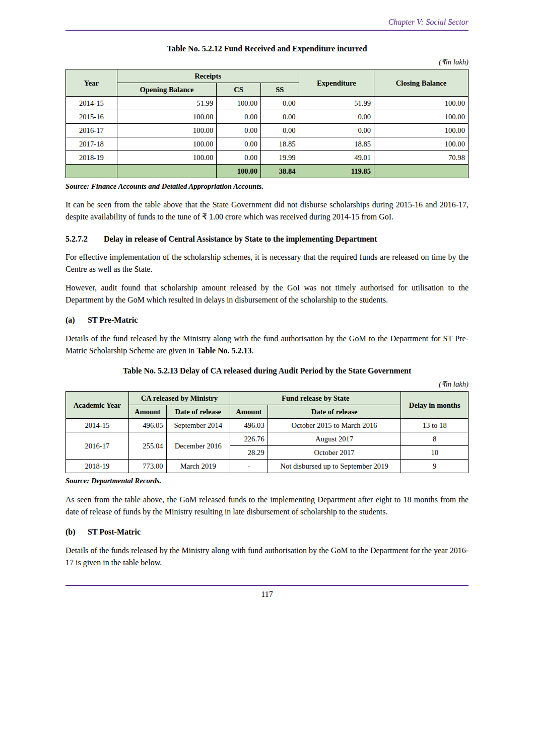Chapter V: Social Sector
Table No. 5.2.12 Fund Received and Expenditure incurred
(₹in lakh)
| Year | Receipts | Expenditure | Closing Balance |
| --- | --- | --- | --- |
| Opening Balance | CS | SS |
| 2014-15 | 51.99 | 100.00 | 0.00 | 51.99 | 100.00 |
| 2015-16 | 100.00 | 0.00 | 0.00 | 0.00 | 100.00 |
| 2016-17 | 100.00 | 0.00 | 0.00 | 0.00 | 100.00 |
| 2017-18 | 100.00 | 0.00 | 18.85 | 18.85 | 100.00 |
| 2018-19 | 100.00 | 0.00 | 19.99 | 49.01 | 70.98 |
| | | 100.00 | 38.84 | 119.85 | |
Source: Finance Accounts and Detailed Appropriation Accounts.
It can be seen from the table above that the State Government did not disburse scholarships during 2015-16 and 2016-17, despite availability of funds to the tune of ₹ 1.00 crore which was received during 2014-15 from GoI.
5.2.7.2 Delay in release of Central Assistance by State to the implementing Department
For effective implementation of the scholarship schemes, it is necessary that the required funds are released on time by the Centre as well as the State.
However, audit found that scholarship amount released by the GoI was not timely authorised for utilisation to the Department by the GoM which resulted in delays in disbursement of the scholarship to the students.
(a) ST Pre-Matric
Details of the fund released by the Ministry along with the fund authorisation by the GoM to the Department for ST Pre-Matric Scholarship Scheme are given in Table No. 5.2.13.
Table No. 5.2.13 Delay of CA released during Audit Period by the State Government
(₹in lakh)
| Academic Year | CA released by Ministry | Fund release by State | Delay in months |
| --- | --- | --- | --- |
| Amount | Date of release | Amount | Date of release |
| 2014-15 | 496.05 | September 2014 | 496.03 | October 2015 to March 2016 | 13 to 18 |
| 2016-17 | 255.04 | December 2016 | 226.76 | August 2017 | 8 |
| 28.29 | October 2017 | 10 |
| 2018-19 | 773.00 | March 2019 | - | Not disbursed up to September 2019 | 9 |
Source: Departmental Records.
As seen from the table above, the GoM released funds to the implementing Department after eight to 18 months from the date of release of funds by the Ministry resulting in late disbursement of scholarship to the students.
(b) ST Post-Matric
Details of the funds released by the Ministry along with fund authorisation by the GoM to the Department for the year 2016-17 is given in the table below.
117